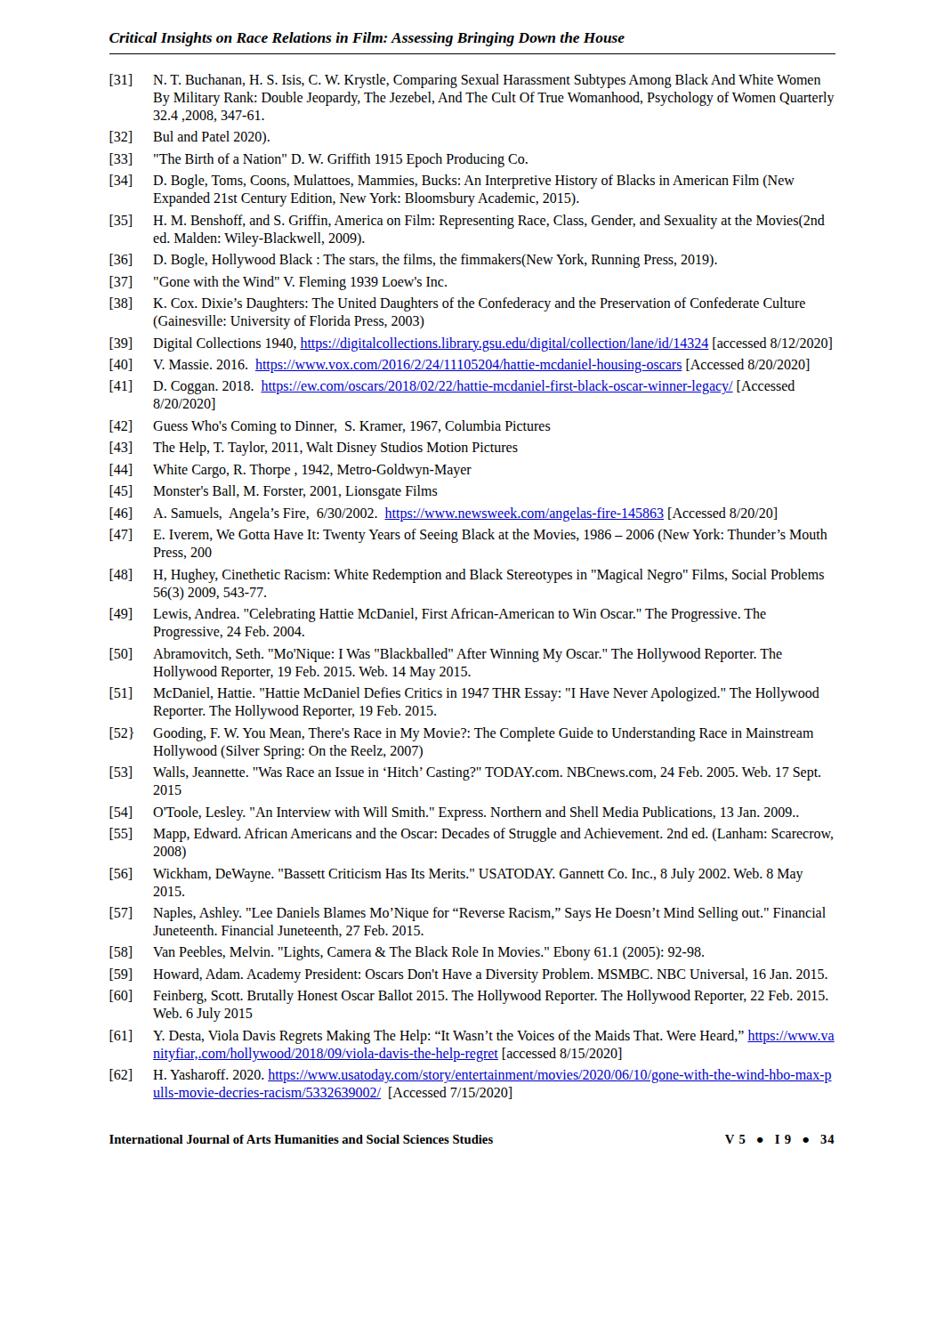Critical Insights on Race Relations in Film: Assessing Bringing Down the House
[31] N. T. Buchanan, H. S. Isis, C. W. Krystle, Comparing Sexual Harassment Subtypes Among Black And White Women By Military Rank: Double Jeopardy, The Jezebel, And The Cult Of True Womanhood, Psychology of Women Quarterly 32.4 ,2008, 347-61.
[32] Bul and Patel 2020).
[33]"The Birth of a Nation" D. W. Griffith 1915 Epoch Producing Co.
[34] D. Bogle, Toms, Coons, Mulattoes, Mammies, Bucks: An Interpretive History of Blacks in American Film (New Expanded 21st Century Edition, New York: Bloomsbury Academic, 2015).
[35] H. M. Benshoff, and S. Griffin, America on Film: Representing Race, Class, Gender, and Sexuality at the Movies(2nd ed. Malden: Wiley-Blackwell, 2009).
[36] D. Bogle, Hollywood Black : The stars, the films, the fimmakers(New York, Running Press, 2019).
[37]"Gone with the Wind" V. Fleming 1939 Loew's Inc.
[38] K. Cox. Dixie’s Daughters: The United Daughters of the Confederacy and the Preservation of Confederate Culture (Gainesville: University of Florida Press, 2003)
[39] Digital Collections 1940, https://digitalcollections.library.gsu.edu/digital/collection/lane/id/14324 [accessed 8/12/2020]
[40] V. Massie. 2016. https://www.vox.com/2016/2/24/11105204/hattie-mcdaniel-housing-oscars [Accessed 8/20/2020]
[41] D. Coggan. 2018. https://ew.com/oscars/2018/02/22/hattie-mcdaniel-first-black-oscar-winner-legacy/ [Accessed 8/20/2020]
[42] Guess Who's Coming to Dinner, S. Kramer, 1967, Columbia Pictures
[43] The Help, T. Taylor, 2011, Walt Disney Studios Motion Pictures
[44] White Cargo, R. Thorpe , 1942, Metro-Goldwyn-Mayer
[45] Monster's Ball, M. Forster, 2001, Lionsgate Films
[46] A. Samuels, Angela’s Fire, 6/30/2002. https://www.newsweek.com/angelas-fire-145863 [Accessed 8/20/20]
[47] E. Iverem, We Gotta Have It: Twenty Years of Seeing Black at the Movies, 1986 – 2006 (New York: Thunder’s Mouth Press, 200
[48] H, Hughey, Cinethetic Racism: White Redemption and Black Stereotypes in "Magical Negro" Films, Social Problems 56(3) 2009, 543-77.
[49] Lewis, Andrea. "Celebrating Hattie McDaniel, First African-American to Win Oscar." The Progressive. The Progressive, 24 Feb. 2004.
[50] Abramovitch, Seth. "Mo'Nique: I Was "Blackballed" After Winning My Oscar." The Hollywood Reporter. The Hollywood Reporter, 19 Feb. 2015. Web. 14 May 2015.
[51] McDaniel, Hattie. "Hattie McDaniel Defies Critics in 1947 THR Essay: "I Have Never Apologized." The Hollywood Reporter. The Hollywood Reporter, 19 Feb. 2015.
[52}Gooding, F. W. You Mean, There's Race in My Movie?: The Complete Guide to Understanding Race in Mainstream Hollywood (Silver Spring: On the Reelz, 2007)
[53] Walls, Jeannette. "Was Race an Issue in ‘Hitch’ Casting?" TODAY.com. NBCnews.com, 24 Feb. 2005. Web. 17 Sept. 2015
[54] O'Toole, Lesley. "An Interview with Will Smith." Express. Northern and Shell Media Publications, 13 Jan. 2009..
[55] Mapp, Edward. African Americans and the Oscar: Decades of Struggle and Achievement. 2nd ed. (Lanham: Scarecrow, 2008)
[56] Wickham, DeWayne. "Bassett Criticism Has Its Merits." USATODAY. Gannett Co. Inc., 8 July 2002. Web. 8 May 2015.
[57] Naples, Ashley. "Lee Daniels Blames Mo’Nique for “Reverse Racism,” Says He Doesn’t Mind Selling out." Financial Juneteenth. Financial Juneteenth, 27 Feb. 2015.
[58] Van Peebles, Melvin. "Lights, Camera & The Black Role In Movies." Ebony 61.1 (2005): 92-98.
[59] Howard, Adam. Academy President: Oscars Don't Have a Diversity Problem. MSMBC. NBC Universal, 16 Jan. 2015.
[60] Feinberg, Scott. Brutally Honest Oscar Ballot 2015. The Hollywood Reporter. The Hollywood Reporter, 22 Feb. 2015. Web. 6 July 2015
[61] Y. Desta, Viola Davis Regrets Making The Help: “It Wasn’t the Voices of the Maids That. Were Heard,” https://www.vanityfiar,.com/hollywood/2018/09/viola-davis-the-help-regret [accessed 8/15/2020]
[62] H. Yasharoff. 2020. https://www.usatoday.com/story/entertainment/movies/2020/06/10/gone-with-the-wind-hbo-max-pulls-movie-decries-racism/5332639002/ [Accessed 7/15/2020]
International Journal of Arts Humanities and Social Sciences Studies V 5 ● I 9 ● 34